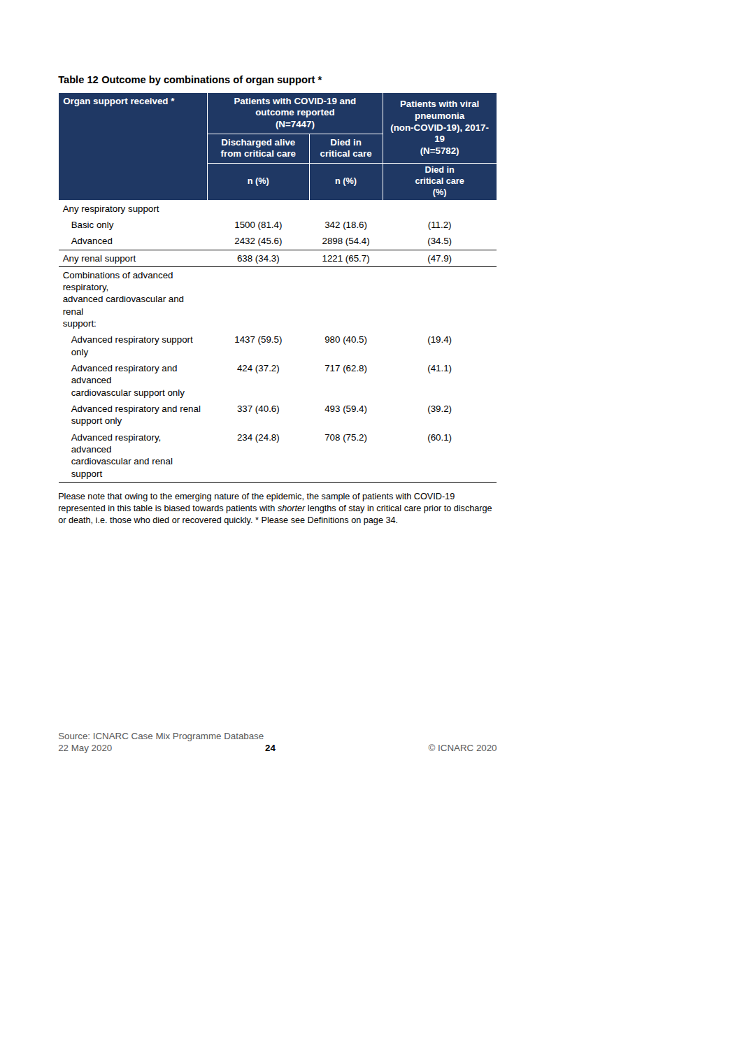Table 12 Outcome by combinations of organ support *
| Organ support received * | Patients with COVID-19 and outcome reported (N=7447) | Patients with viral pneumonia (non-COVID-19), 2017-19 (N=5782) |
| --- | --- | --- |
| Discharged alive from critical care | Died in critical care |
| n (%) | n (%) | Died in critical care (%) |
| Any respiratory support | | | |
| Basic only | 1500 (81.4) | 342 (18.6) | (11.2) |
| Advanced | 2432 (45.6) | 2898 (54.4) | (34.5) |
| Any renal support | 638 (34.3) | 1221 (65.7) | (47.9) |
| Combinations of advanced respiratory, advanced cardiovascular and renal support: | | | |
| Advanced respiratory support only | 1437 (59.5) | 980 (40.5) | (19.4) |
| Advanced respiratory and advanced cardiovascular support only | 424 (37.2) | 717 (62.8) | (41.1) |
| Advanced respiratory and renal support only | 337 (40.6) | 493 (59.4) | (39.2) |
| Advanced respiratory, advanced cardiovascular and renal support | 234 (24.8) | 708 (75.2) | (60.1) |
Please note that owing to the emerging nature of the epidemic, the sample of patients with COVID-19 represented in this table is biased towards patients with shorter lengths of stay in critical care prior to discharge or death, i.e. those who died or recovered quickly. * Please see Definitions on page 34.
Source: ICNARC Case Mix Programme Database
22 May 2020 24 © ICNARC 2020